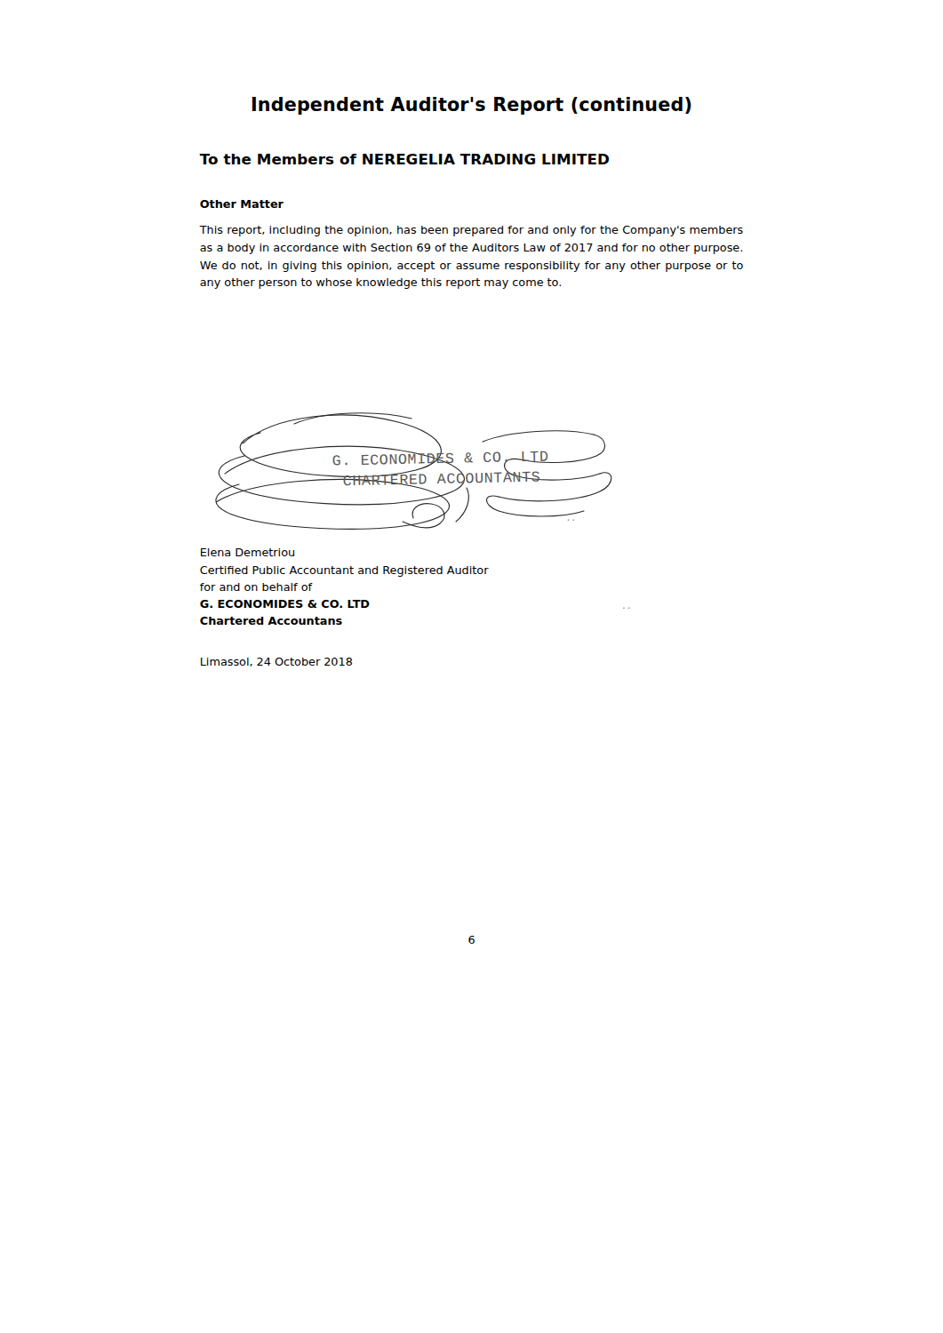Independent Auditor's Report (continued)
To the Members of NEREGELIA TRADING LIMITED
Other Matter
This report, including the opinion, has been prepared for and only for the Company's members as a body in accordance with Section 69 of the Auditors Law of 2017 and for no other purpose. We do not, in giving this opinion, accept or assume responsibility for any other purpose or to any other person to whose knowledge this report may come to.
G. ECONOMIDES & CO. LTD
CHARTERED ACCOUNTANTS
Elena Demetriou
Certified Public Accountant and Registered Auditor
for and on behalf of
G. ECONOMIDES & CO. LTD
Chartered Accountans
Limassol, 24 October 2018
.. ..
6